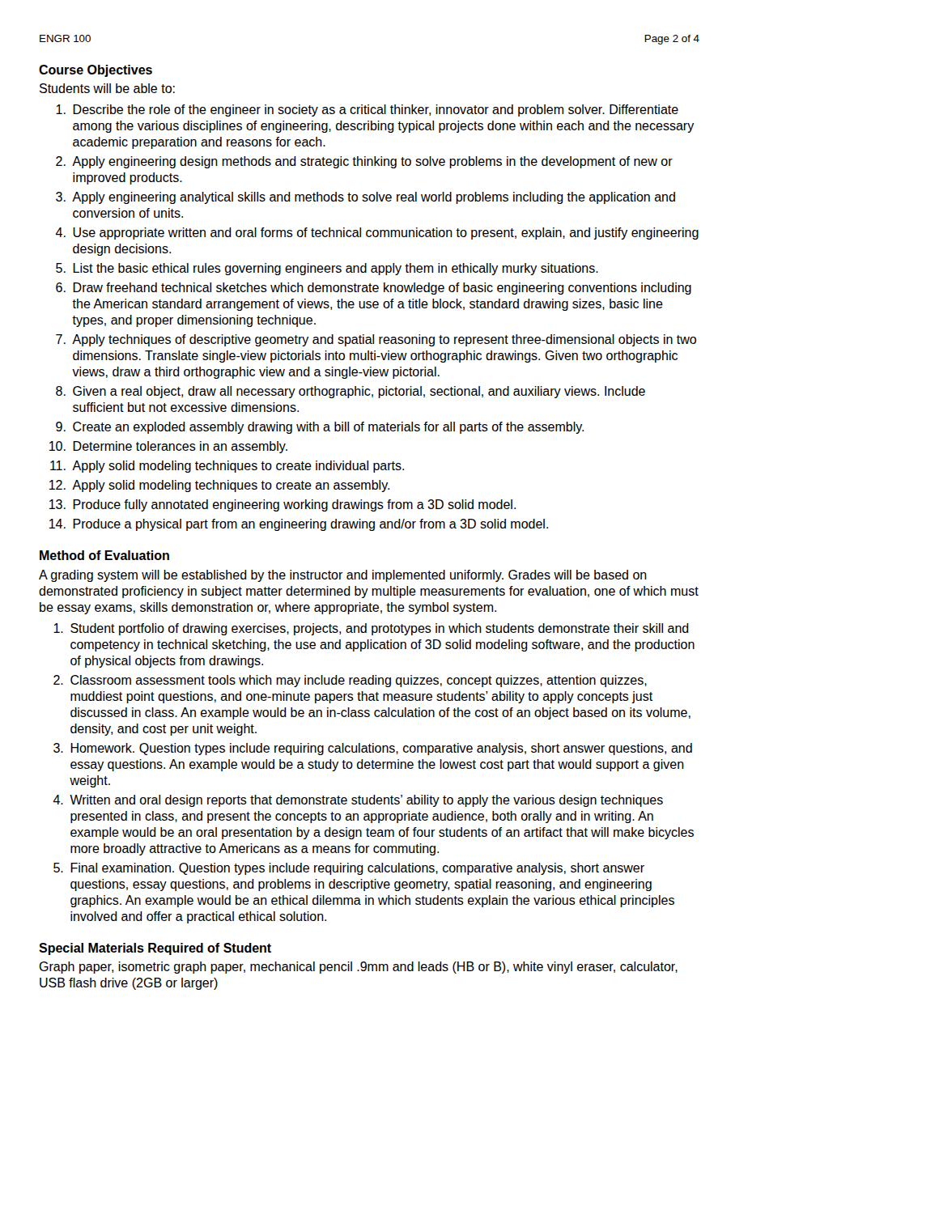ENGR 100 Page 2 of 4
Course Objectives
Students will be able to:
Describe the role of the engineer in society as a critical thinker, innovator and problem solver. Differentiate among the various disciplines of engineering, describing typical projects done within each and the necessary academic preparation and reasons for each.
Apply engineering design methods and strategic thinking to solve problems in the development of new or improved products.
Apply engineering analytical skills and methods to solve real world problems including the application and conversion of units.
Use appropriate written and oral forms of technical communication to present, explain, and justify engineering design decisions.
List the basic ethical rules governing engineers and apply them in ethically murky situations.
Draw freehand technical sketches which demonstrate knowledge of basic engineering conventions including the American standard arrangement of views, the use of a title block, standard drawing sizes, basic line types, and proper dimensioning technique.
Apply techniques of descriptive geometry and spatial reasoning to represent three-dimensional objects in two dimensions. Translate single-view pictorials into multi-view orthographic drawings. Given two orthographic views, draw a third orthographic view and a single-view pictorial.
Given a real object, draw all necessary orthographic, pictorial, sectional, and auxiliary views. Include sufficient but not excessive dimensions.
Create an exploded assembly drawing with a bill of materials for all parts of the assembly.
Determine tolerances in an assembly.
Apply solid modeling techniques to create individual parts.
Apply solid modeling techniques to create an assembly.
Produce fully annotated engineering working drawings from a 3D solid model.
Produce a physical part from an engineering drawing and/or from a 3D solid model.
Method of Evaluation
A grading system will be established by the instructor and implemented uniformly. Grades will be based on demonstrated proficiency in subject matter determined by multiple measurements for evaluation, one of which must be essay exams, skills demonstration or, where appropriate, the symbol system.
Student portfolio of drawing exercises, projects, and prototypes in which students demonstrate their skill and competency in technical sketching, the use and application of 3D solid modeling software, and the production of physical objects from drawings.
Classroom assessment tools which may include reading quizzes, concept quizzes, attention quizzes, muddiest point questions, and one-minute papers that measure students’ ability to apply concepts just discussed in class. An example would be an in-class calculation of the cost of an object based on its volume, density, and cost per unit weight.
Homework. Question types include requiring calculations, comparative analysis, short answer questions, and essay questions. An example would be a study to determine the lowest cost part that would support a given weight.
Written and oral design reports that demonstrate students’ ability to apply the various design techniques presented in class, and present the concepts to an appropriate audience, both orally and in writing. An example would be an oral presentation by a design team of four students of an artifact that will make bicycles more broadly attractive to Americans as a means for commuting.
Final examination. Question types include requiring calculations, comparative analysis, short answer questions, essay questions, and problems in descriptive geometry, spatial reasoning, and engineering graphics. An example would be an ethical dilemma in which students explain the various ethical principles involved and offer a practical ethical solution.
Special Materials Required of Student
Graph paper, isometric graph paper, mechanical pencil .9mm and leads (HB or B), white vinyl eraser, calculator, USB flash drive (2GB or larger)